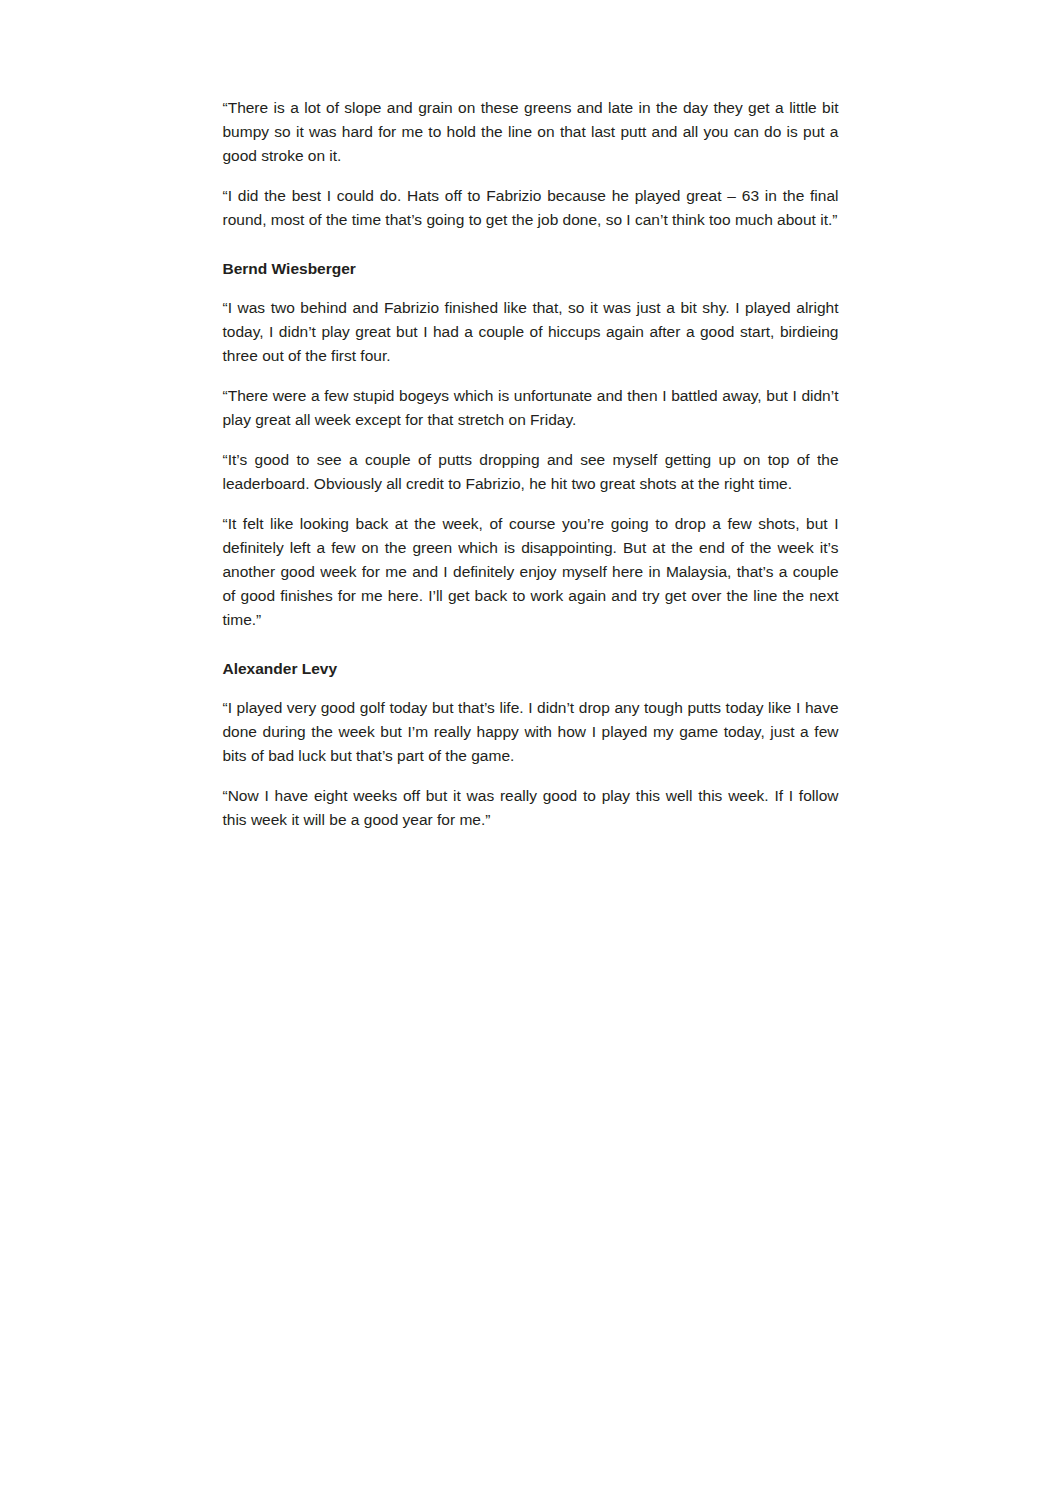“There is a lot of slope and grain on these greens and late in the day they get a little bit bumpy so it was hard for me to hold the line on that last putt and all you can do is put a good stroke on it.
“I did the best I could do. Hats off to Fabrizio because he played great – 63 in the final round, most of the time that’s going to get the job done, so I can’t think too much about it.”
Bernd Wiesberger
“I was two behind and Fabrizio finished like that, so it was just a bit shy. I played alright today, I didn’t play great but I had a couple of hiccups again after a good start, birdieing three out of the first four.
“There were a few stupid bogeys which is unfortunate and then I battled away, but I didn’t play great all week except for that stretch on Friday.
“It’s good to see a couple of putts dropping and see myself getting up on top of the leaderboard. Obviously all credit to Fabrizio, he hit two great shots at the right time.
“It felt like looking back at the week, of course you’re going to drop a few shots, but I definitely left a few on the green which is disappointing. But at the end of the week it’s another good week for me and I definitely enjoy myself here in Malaysia, that’s a couple of good finishes for me here. I’ll get back to work again and try get over the line the next time.”
Alexander Levy
“I played very good golf today but that’s life. I didn’t drop any tough putts today like I have done during the week but I’m really happy with how I played my game today, just a few bits of bad luck but that’s part of the game.
“Now I have eight weeks off but it was really good to play this well this week. If I follow this week it will be a good year for me.”